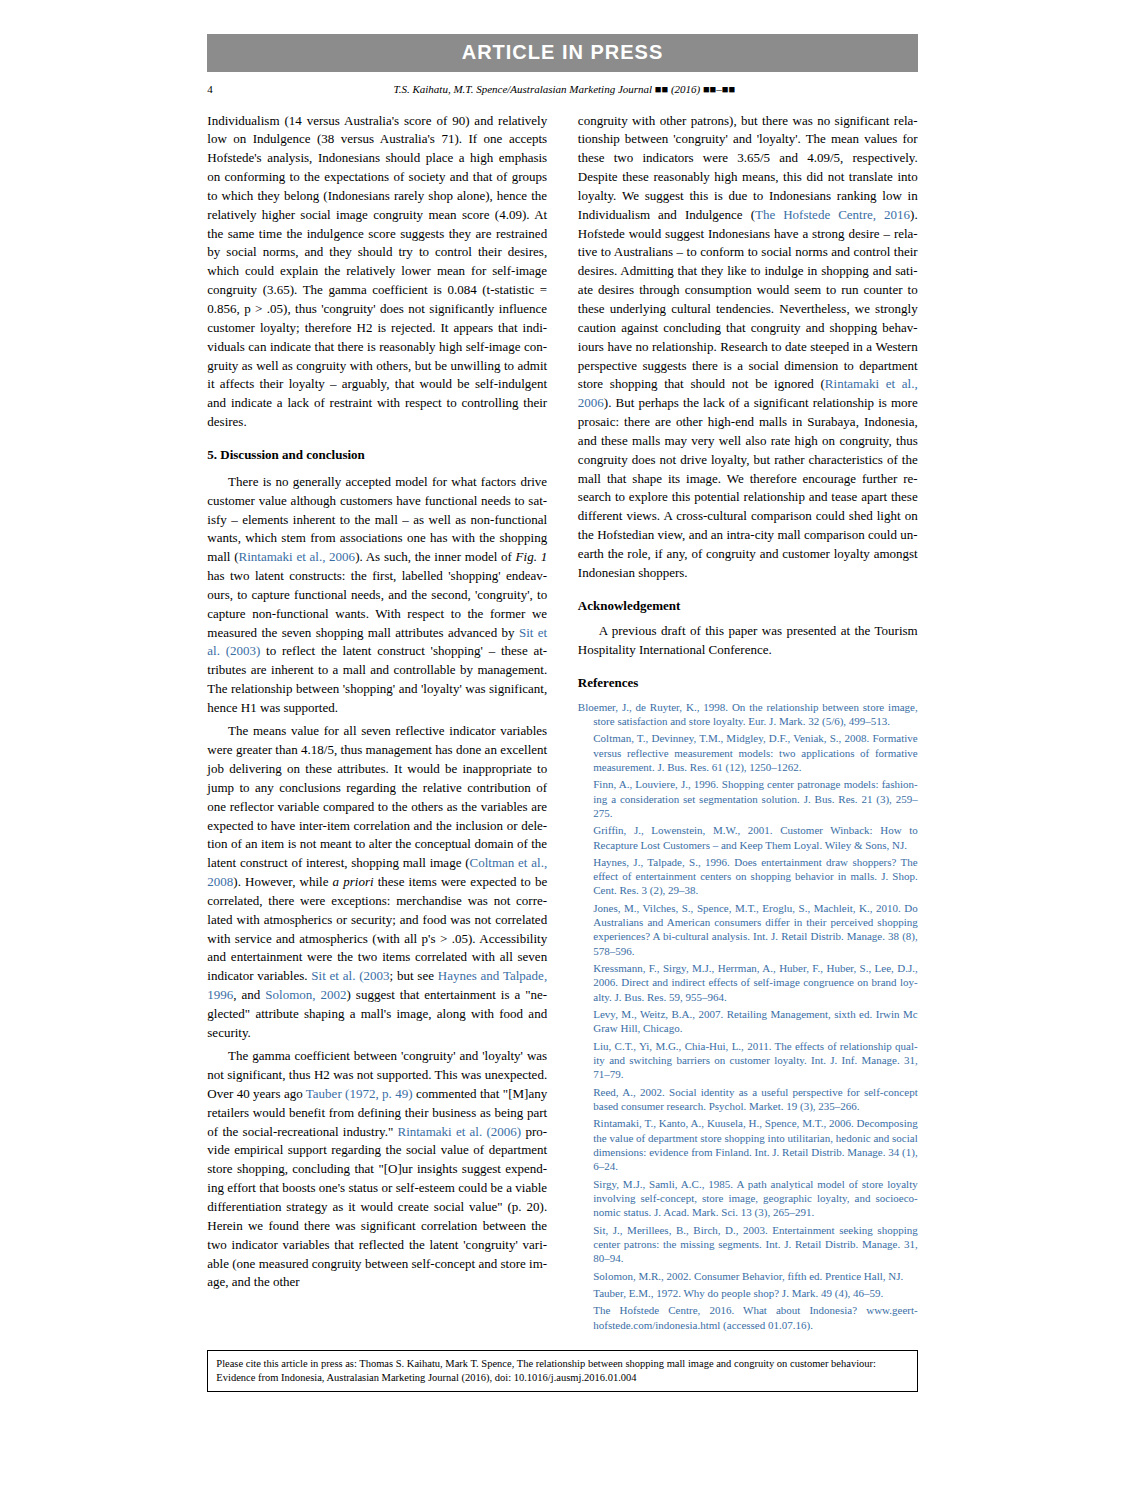ARTICLE IN PRESS
4 T.S. Kaihatu, M.T. Spence/Australasian Marketing Journal ■■ (2016) ■■–■■
Individualism (14 versus Australia's score of 90) and relatively low on Indulgence (38 versus Australia's 71). If one accepts Hofstede's analysis, Indonesians should place a high emphasis on conforming to the expectations of society and that of groups to which they belong (Indonesians rarely shop alone), hence the relatively higher social image congruity mean score (4.09). At the same time the indulgence score suggests they are restrained by social norms, and they should try to control their desires, which could explain the relatively lower mean for self-image congruity (3.65). The gamma coefficient is 0.084 (t-statistic = 0.856, p > .05), thus 'congruity' does not significantly influence customer loyalty; therefore H2 is rejected. It appears that individuals can indicate that there is reasonably high self-image congruity as well as congruity with others, but be unwilling to admit it affects their loyalty – arguably, that would be self-indulgent and indicate a lack of restraint with respect to controlling their desires.
5. Discussion and conclusion
There is no generally accepted model for what factors drive customer value although customers have functional needs to satisfy – elements inherent to the mall – as well as non-functional wants, which stem from associations one has with the shopping mall (Rintamaki et al., 2006). As such, the inner model of Fig. 1 has two latent constructs: the first, labelled 'shopping' endeavours, to capture functional needs, and the second, 'congruity', to capture non-functional wants. With respect to the former we measured the seven shopping mall attributes advanced by Sit et al. (2003) to reflect the latent construct 'shopping' – these attributes are inherent to a mall and controllable by management. The relationship between 'shopping' and 'loyalty' was significant, hence H1 was supported.
The means value for all seven reflective indicator variables were greater than 4.18/5, thus management has done an excellent job delivering on these attributes. It would be inappropriate to jump to any conclusions regarding the relative contribution of one reflector variable compared to the others as the variables are expected to have inter-item correlation and the inclusion or deletion of an item is not meant to alter the conceptual domain of the latent construct of interest, shopping mall image (Coltman et al., 2008). However, while a priori these items were expected to be correlated, there were exceptions: merchandise was not correlated with atmospherics or security; and food was not correlated with service and atmospherics (with all p's > .05). Accessibility and entertainment were the two items correlated with all seven indicator variables. Sit et al. (2003; but see Haynes and Talpade, 1996, and Solomon, 2002) suggest that entertainment is a "neglected" attribute shaping a mall's image, along with food and security.
The gamma coefficient between 'congruity' and 'loyalty' was not significant, thus H2 was not supported. This was unexpected. Over 40 years ago Tauber (1972, p. 49) commented that "[M]any retailers would benefit from defining their business as being part of the social-recreational industry." Rintamaki et al. (2006) provide empirical support regarding the social value of department store shopping, concluding that "[O]ur insights suggest expending effort that boosts one's status or self-esteem could be a viable differentiation strategy as it would create social value" (p. 20). Herein we found there was significant correlation between the two indicator variables that reflected the latent 'congruity' variable (one measured congruity between self-concept and store image, and the other
congruity with other patrons), but there was no significant relationship between 'congruity' and 'loyalty'. The mean values for these two indicators were 3.65/5 and 4.09/5, respectively. Despite these reasonably high means, this did not translate into loyalty. We suggest this is due to Indonesians ranking low in Individualism and Indulgence (The Hofstede Centre, 2016). Hofstede would suggest Indonesians have a strong desire – relative to Australians – to conform to social norms and control their desires. Admitting that they like to indulge in shopping and satiate desires through consumption would seem to run counter to these underlying cultural tendencies. Nevertheless, we strongly caution against concluding that congruity and shopping behaviours have no relationship. Research to date steeped in a Western perspective suggests there is a social dimension to department store shopping that should not be ignored (Rintamaki et al., 2006). But perhaps the lack of a significant relationship is more prosaic: there are other high-end malls in Surabaya, Indonesia, and these malls may very well also rate high on congruity, thus congruity does not drive loyalty, but rather characteristics of the mall that shape its image. We therefore encourage further research to explore this potential relationship and tease apart these different views. A cross-cultural comparison could shed light on the Hofstedian view, and an intra-city mall comparison could unearth the role, if any, of congruity and customer loyalty amongst Indonesian shoppers.
Acknowledgement
A previous draft of this paper was presented at the Tourism Hospitality International Conference.
References
Bloemer, J., de Ruyter, K., 1998. On the relationship between store image, store satisfaction and store loyalty. Eur. J. Mark. 32 (5/6), 499–513.
Coltman, T., Devinney, T.M., Midgley, D.F., Veniak, S., 2008. Formative versus reflective measurement models: two applications of formative measurement. J. Bus. Res. 61 (12), 1250–1262.
Finn, A., Louviere, J., 1996. Shopping center patronage models: fashioning a consideration set segmentation solution. J. Bus. Res. 21 (3), 259–275.
Griffin, J., Lowenstein, M.W., 2001. Customer Winback: How to Recapture Lost Customers – and Keep Them Loyal. Wiley & Sons, NJ.
Haynes, J., Talpade, S., 1996. Does entertainment draw shoppers? The effect of entertainment centers on shopping behavior in malls. J. Shop. Cent. Res. 3 (2), 29–38.
Jones, M., Vilches, S., Spence, M.T., Eroglu, S., Machleit, K., 2010. Do Australians and American consumers differ in their perceived shopping experiences? A bi-cultural analysis. Int. J. Retail Distrib. Manage. 38 (8), 578–596.
Kressmann, F., Sirgy, M.J., Herrman, A., Huber, F., Huber, S., Lee, D.J., 2006. Direct and indirect effects of self-image congruence on brand loyalty. J. Bus. Res. 59, 955–964.
Levy, M., Weitz, B.A., 2007. Retailing Management, sixth ed. Irwin Mc Graw Hill, Chicago.
Liu, C.T., Yi, M.G., Chia-Hui, L., 2011. The effects of relationship quality and switching barriers on customer loyalty. Int. J. Inf. Manage. 31, 71–79.
Reed, A., 2002. Social identity as a useful perspective for self-concept based consumer research. Psychol. Market. 19 (3), 235–266.
Rintamaki, T., Kanto, A., Kuusela, H., Spence, M.T., 2006. Decomposing the value of department store shopping into utilitarian, hedonic and social dimensions: evidence from Finland. Int. J. Retail Distrib. Manage. 34 (1), 6–24.
Sirgy, M.J., Samli, A.C., 1985. A path analytical model of store loyalty involving self-concept, store image, geographic loyalty, and socioeconomic status. J. Acad. Mark. Sci. 13 (3), 265–291.
Sit, J., Merillees, B., Birch, D., 2003. Entertainment seeking shopping center patrons: the missing segments. Int. J. Retail Distrib. Manage. 31, 80–94.
Solomon, M.R., 2002. Consumer Behavior, fifth ed. Prentice Hall, NJ.
Tauber, E.M., 1972. Why do people shop? J. Mark. 49 (4), 46–59.
The Hofstede Centre, 2016. What about Indonesia? www.geert-hofstede.com/indonesia.html (accessed 01.07.16).
Please cite this article in press as: Thomas S. Kaihatu, Mark T. Spence, The relationship between shopping mall image and congruity on customer behaviour: Evidence from Indonesia, Australasian Marketing Journal (2016), doi: 10.1016/j.ausmj.2016.01.004